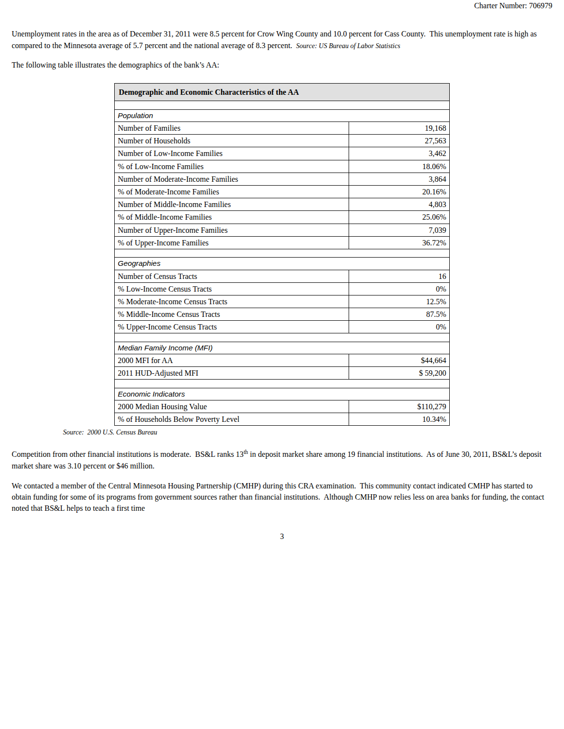Charter Number: 706979
Unemployment rates in the area as of December 31, 2011 were 8.5 percent for Crow Wing County and 10.0 percent for Cass County. This unemployment rate is high as compared to the Minnesota average of 5.7 percent and the national average of 8.3 percent. Source: US Bureau of Labor Statistics
The following table illustrates the demographics of the bank’s AA:
| Demographic and Economic Characteristics of the AA |
| --- |
| Population |
| Number of Families | 19,168 |
| Number of Households | 27,563 |
| Number of Low-Income Families | 3,462 |
| % of Low-Income Families | 18.06% |
| Number of Moderate-Income Families | 3,864 |
| % of Moderate-Income Families | 20.16% |
| Number of Middle-Income Families | 4,803 |
| % of Middle-Income Families | 25.06% |
| Number of Upper-Income Families | 7,039 |
| % of Upper-Income Families | 36.72% |
| Geographies |
| Number of Census Tracts | 16 |
| % Low-Income Census Tracts | 0% |
| % Moderate-Income Census Tracts | 12.5% |
| % Middle-Income Census Tracts | 87.5% |
| % Upper-Income Census Tracts | 0% |
| Median Family Income (MFI) |
| 2000 MFI for AA | $44,664 |
| 2011 HUD-Adjusted MFI | $ 59,200 |
| Economic Indicators |
| 2000 Median Housing Value | $110,279 |
| % of Households Below Poverty Level | 10.34% |
Source: 2000 U.S. Census Bureau
Competition from other financial institutions is moderate. BS&L ranks 13th in deposit market share among 19 financial institutions. As of June 30, 2011, BS&L’s deposit market share was 3.10 percent or $46 million.
We contacted a member of the Central Minnesota Housing Partnership (CMHP) during this CRA examination. This community contact indicated CMHP has started to obtain funding for some of its programs from government sources rather than financial institutions. Although CMHP now relies less on area banks for funding, the contact noted that BS&L helps to teach a first time
3